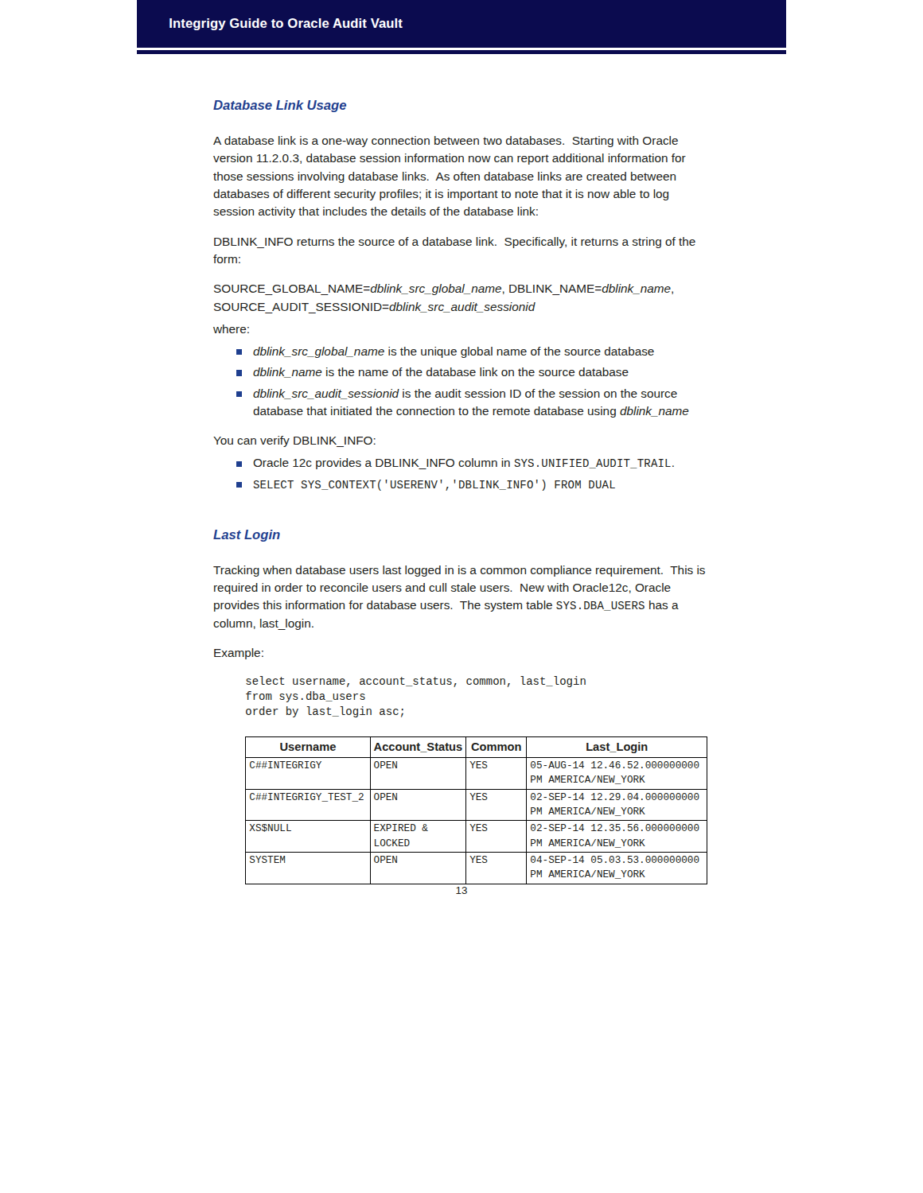Integrigy Guide to Oracle Audit Vault
Database Link Usage
A database link is a one-way connection between two databases. Starting with Oracle version 11.2.0.3, database session information now can report additional information for those sessions involving database links. As often database links are created between databases of different security profiles; it is important to note that it is now able to log session activity that includes the details of the database link:
DBLINK_INFO returns the source of a database link. Specifically, it returns a string of the form:
SOURCE_GLOBAL_NAME=dblink_src_global_name, DBLINK_NAME=dblink_name,
SOURCE_AUDIT_SESSIONID=dblink_src_audit_sessionid
where:
dblink_src_global_name is the unique global name of the source database
dblink_name is the name of the database link on the source database
dblink_src_audit_sessionid is the audit session ID of the session on the source database that initiated the connection to the remote database using dblink_name
You can verify DBLINK_INFO:
Oracle 12c provides a DBLINK_INFO column in SYS.UNIFIED_AUDIT_TRAIL.
SELECT SYS_CONTEXT('USERENV','DBLINK_INFO') FROM DUAL
Last Login
Tracking when database users last logged in is a common compliance requirement. This is required in order to reconcile users and cull stale users. New with Oracle12c, Oracle provides this information for database users. The system table SYS.DBA_USERS has a column, last_login.
Example:
select username, account_status, common, last_login
from sys.dba_users
order by last_login asc;
| Username | Account_Status | Common | Last_Login |
| --- | --- | --- | --- |
| C##INTEGRIGY | OPEN | YES | 05-AUG-14 12.46.52.000000000 PM AMERICA/NEW_YORK |
| C##INTEGRIGY_TEST_2 | OPEN | YES | 02-SEP-14 12.29.04.000000000 PM AMERICA/NEW_YORK |
| XS$NULL | EXPIRED & LOCKED | YES | 02-SEP-14 12.35.56.000000000 PM AMERICA/NEW_YORK |
| SYSTEM | OPEN | YES | 04-SEP-14 05.03.53.000000000 PM AMERICA/NEW_YORK |
13